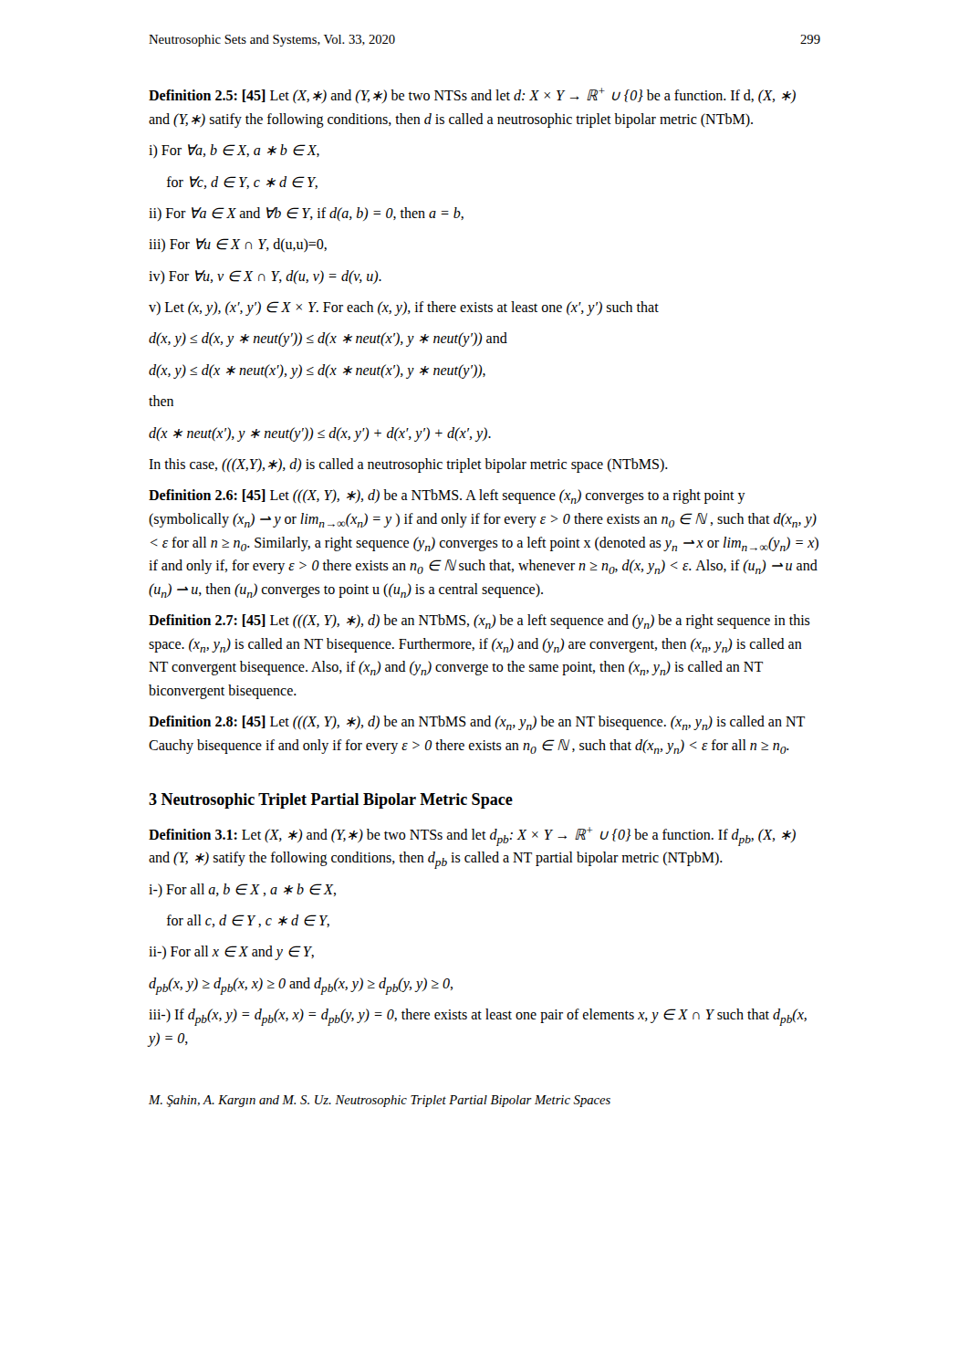Neutrosophic Sets and Systems, Vol. 33, 2020 299
Definition 2.5: [45] Let (X,∗) and (Y,∗) be two NTSs and let d: X × Y → ℝ+ ∪ {0} be a function. If d, (X, ∗) and (Y,∗) satify the following conditions, then d is called a neutrosophic triplet bipolar metric (NTbM).
i) For ∀a, b ∈ X, a ∗ b ∈ X,
for ∀c, d ∈ Y, c ∗ d ∈ Y,
ii) For ∀a ∈ X and ∀b ∈ Y, if d(a, b) = 0, then a = b,
iii) For ∀u ∈ X ∩ Y, d(u,u)=0,
iv) For ∀u, v ∈ X ∩ Y, d(u, v) = d(v, u).
v) Let (x, y), (x′, y′) ∈ X × Y. For each (x, y), if there exists at least one (x′, y′) such that
d(x, y) ≤ d(x, y ∗ neut(y′)) ≤ d(x ∗ neut(x′), y ∗ neut(y′)) and
d(x, y) ≤ d(x ∗ neut(x′), y) ≤ d(x ∗ neut(x′), y ∗ neut(y′)),
then
d(x ∗ neut(x′), y ∗ neut(y′)) ≤ d(x, y′) + d(x′, y′) + d(x′, y).
In this case, (((X,Y),∗), d) is called a neutrosophic triplet bipolar metric space (NTbMS).
Definition 2.6: [45] Let (((X, Y), ∗), d) be a NTbMS. A left sequence (xn) converges to a right point y (symbolically (xn) ⇀ y or limn→∞(xn) = y ) if and only if for every ε > 0 there exists an n0 ∈ ℕ , such that d(xn, y) < ε for all n ≥ n0. Similarly, a right sequence (yn) converges to a left point x (denoted as yn ⇀ x or limn→∞(yn) = x) if and only if, for every ε > 0 there exists an n0 ∈ ℕ such that, whenever n ≥ n0, d(x, yn) < ε. Also, if (un) ⇀ u and (un) ⇀ u, then (un) converges to point u ((un) is a central sequence).
Definition 2.7: [45] Let (((X, Y), ∗), d) be an NTbMS, (xn) be a left sequence and (yn) be a right sequence in this space. (xn, yn) is called an NT bisequence. Furthermore, if (xn) and (yn) are convergent, then (xn, yn) is called an NT convergent bisequence. Also, if (xn) and (yn) converge to the same point, then (xn, yn) is called an NT biconvergent bisequence.
Definition 2.8: [45] Let (((X, Y), ∗), d) be an NTbMS and (xn, yn) be an NT bisequence. (xn, yn) is called an NT Cauchy bisequence if and only if for every ε > 0 there exists an n0 ∈ ℕ , such that d(xn, yn) < ε for all n ≥ n0.
3 Neutrosophic Triplet Partial Bipolar Metric Space
Definition 3.1: Let (X, ∗) and (Y,∗) be two NTSs and let dpb: X × Y → ℝ+ ∪ {0} be a function. If dpb, (X, ∗) and (Y, ∗) satify the following conditions, then dpb is called a NT partial bipolar metric (NTpbM).
i-) For all a, b ∈ X , a ∗ b ∈ X,
for all c, d ∈ Y , c ∗ d ∈ Y,
ii-) For all x ∈ X and y ∈ Y,
dpb(x, y) ≥ dpb(x, x) ≥ 0 and dpb(x, y) ≥ dpb(y, y) ≥ 0,
iii-) If dpb(x, y) = dpb(x, x) = dpb(y, y) = 0, there exists at least one pair of elements x, y ∈ X ∩ Y such that dpb(x, y) = 0,
M. Şahin, A. Kargın and M. S. Uz. Neutrosophic Triplet Partial Bipolar Metric Spaces